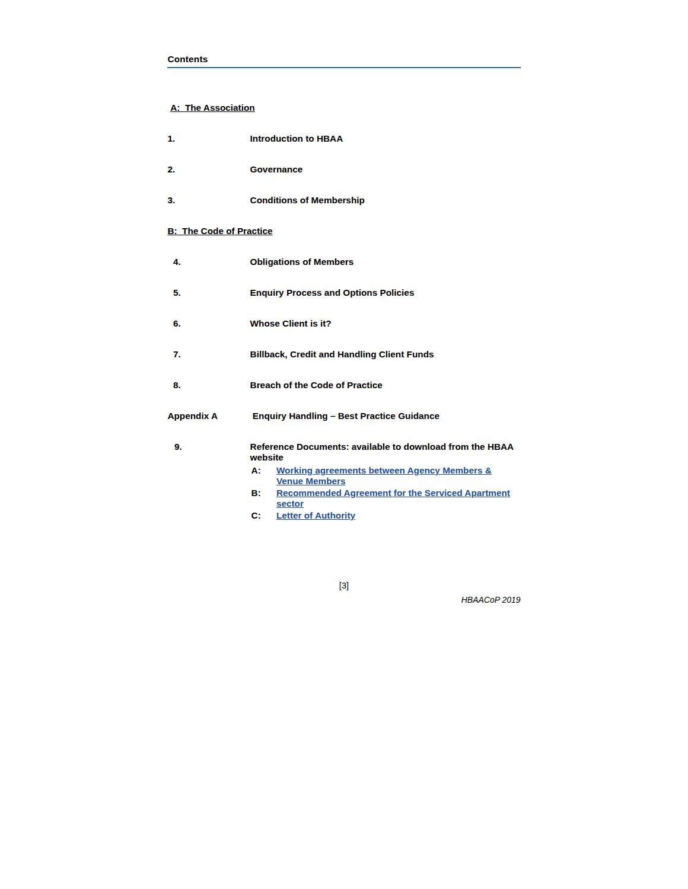Contents
A: The Association
| 1. | Introduction to HBAA |
| 2. | Governance |
| 3. | Conditions of Membership |
B: The Code of Practice
| 4. | Obligations of Members |
| 5. | Enquiry Process and Options Policies |
| 6. | Whose Client is it? |
| 7. | Billback, Credit and Handling Client Funds |
| 8. | Breach of the Code of Practice |
| Appendix A | Enquiry Handling – Best Practice Guidance |
| 9. | Reference Documents: available to download from the HBAA website / A: / Working agreements between Agency Members & Venue Members / / B: / Recommended Agreement for the Serviced Apartment sector / / C: / Letter of Authority / |
[3]
HBAACoP 2019